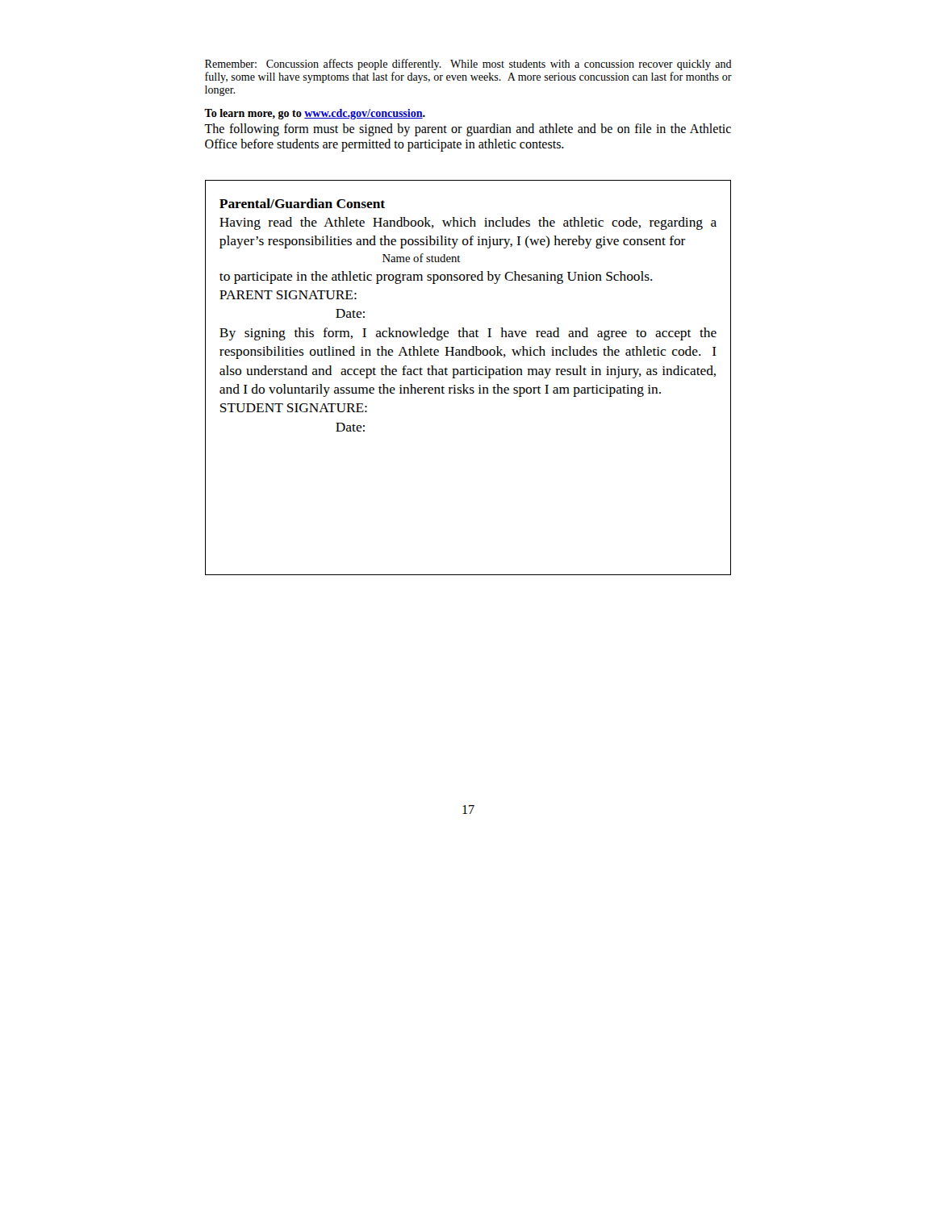Remember: Concussion affects people differently. While most students with a concussion recover quickly and fully, some will have symptoms that last for days, or even weeks. A more serious concussion can last for months or longer.
To learn more, go to www.cdc.gov/concussion.
The following form must be signed by parent or guardian and athlete and be on file in the Athletic Office before students are permitted to participate in athletic contests.
Parental/Guardian Consent
Having read the Athlete Handbook, which includes the athletic code, regarding a player’s responsibilities and the possibility of injury, I (we) hereby give consent for
Name of student
to participate in the athletic program sponsored by Chesaning Union Schools.
PARENT SIGNATURE:
Date:
By signing this form, I acknowledge that I have read and agree to accept the responsibilities outlined in the Athlete Handbook, which includes the athletic code. I also understand and accept the fact that participation may result in injury, as indicated, and I do voluntarily assume the inherent risks in the sport I am participating in.
STUDENT SIGNATURE:
Date:
17